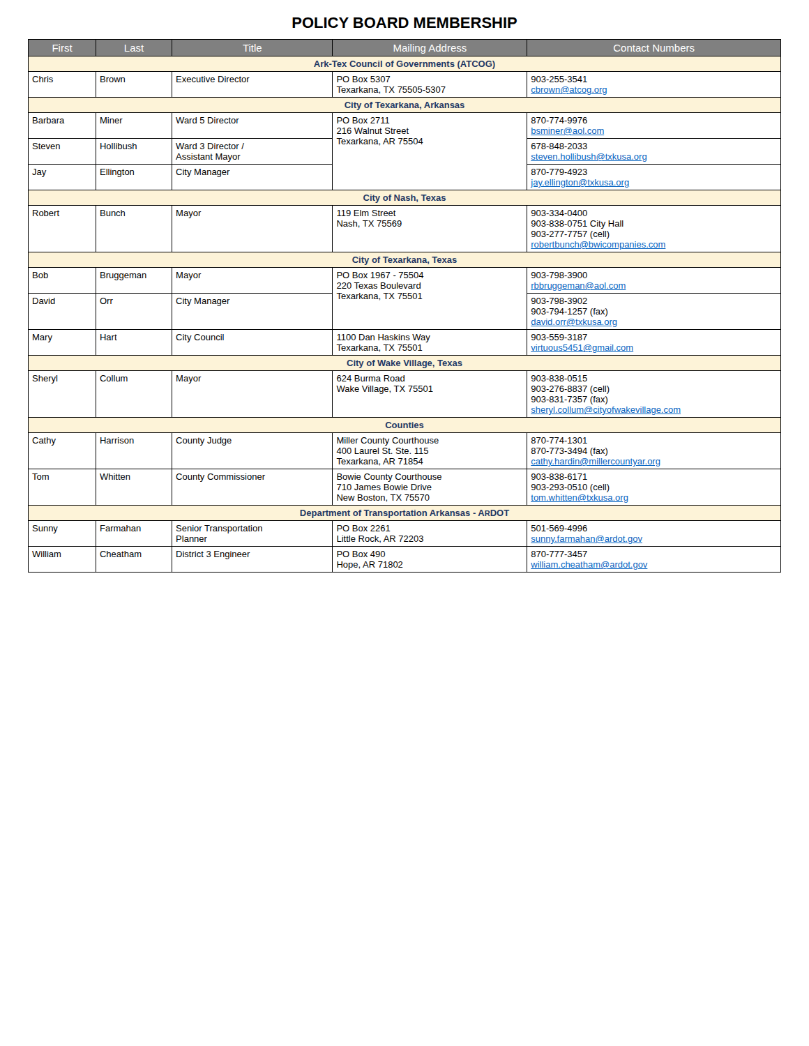POLICY BOARD MEMBERSHIP
| First | Last | Title | Mailing Address | Contact Numbers |
| --- | --- | --- | --- | --- |
| Ark-Tex Council of Governments (ATCOG) |
| Chris | Brown | Executive Director | PO Box 5307 Texarkana, TX 75505-5307 | 903-255-3541 cbrown@atcog.org |
| City of Texarkana, Arkansas |
| Barbara | Miner | Ward 5 Director | PO Box 2711 216 Walnut Street Texarkana, AR 75504 | 870-774-9976 bsminer@aol.com |
| Steven | Hollibush | Ward 3 Director / Assistant Mayor | 678-848-2033 steven.hollibush@txkusa.org |
| Jay | Ellington | City Manager | 870-779-4923 jay.ellington@txkusa.org |
| City of Nash, Texas |
| Robert | Bunch | Mayor | 119 Elm Street Nash, TX 75569 | 903-334-0400 903-838-0751 City Hall 903-277-7757 (cell) robertbunch@bwicompanies.com |
| City of Texarkana, Texas |
| Bob | Bruggeman | Mayor | PO Box 1967 - 75504 220 Texas Boulevard Texarkana, TX 75501 | 903-798-3900 rbbruggeman@aol.com |
| David | Orr | City Manager | 903-798-3902 903-794-1257 (fax) david.orr@txkusa.org |
| Mary | Hart | City Council | 1100 Dan Haskins Way Texarkana, TX 75501 | 903-559-3187 virtuous5451@gmail.com |
| City of Wake Village, Texas |
| Sheryl | Collum | Mayor | 624 Burma Road Wake Village, TX 75501 | 903-838-0515 903-276-8837 (cell) 903-831-7357 (fax) sheryl.collum@cityofwakevillage.com |
| Counties |
| Cathy | Harrison | County Judge | Miller County Courthouse 400 Laurel St. Ste. 115 Texarkana, AR 71854 | 870-774-1301 870-773-3494 (fax) cathy.hardin@millercountyar.org |
| Tom | Whitten | County Commissioner | Bowie County Courthouse 710 James Bowie Drive New Boston, TX 75570 | 903-838-6171 903-293-0510 (cell) tom.whitten@txkusa.org |
| Department of Transportation Arkansas - A R DOT |
| Sunny | Farmahan | Senior Transportation Planner | PO Box 2261 Little Rock, AR 72203 | 501-569-4996 sunny.farmahan@ardot.gov |
| William | Cheatham | District 3 Engineer | PO Box 490 Hope, AR 71802 | 870-777-3457 william.cheatham@ardot.gov |